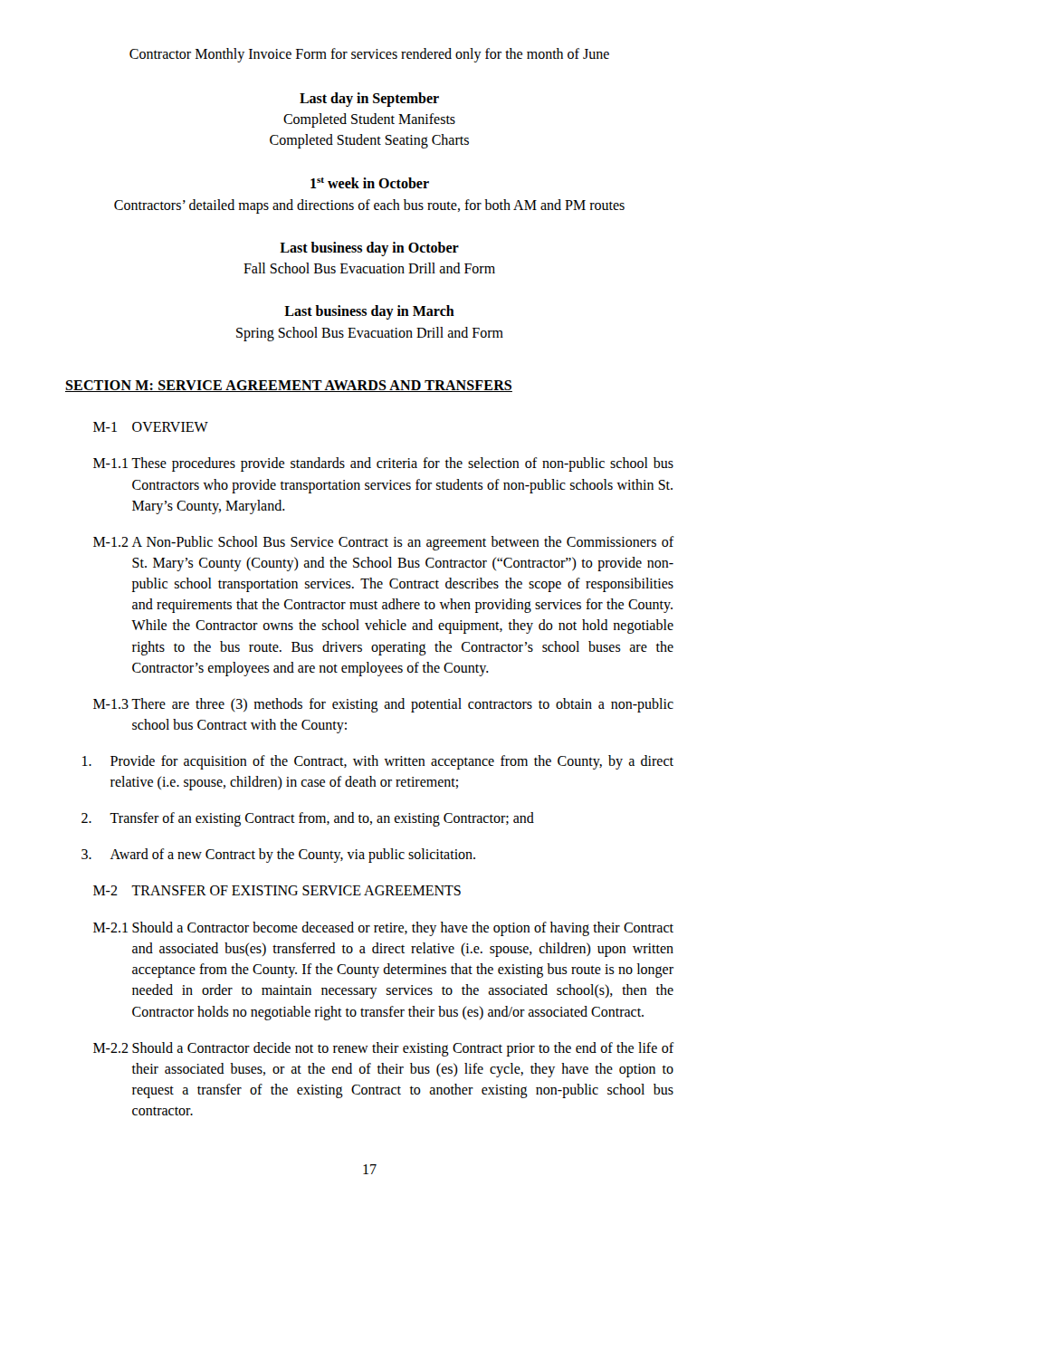Contractor Monthly Invoice Form for services rendered only for the month of June
Last day in September
Completed Student Manifests
Completed Student Seating Charts
1st week in October
Contractors’ detailed maps and directions of each bus route, for both AM and PM routes
Last business day in October
Fall School Bus Evacuation Drill and Form
Last business day in March
Spring School Bus Evacuation Drill and Form
SECTION M: SERVICE AGREEMENT AWARDS AND TRANSFERS
M-1
OVERVIEW
M-1.1
These procedures provide standards and criteria for the selection of non-public school bus Contractors who provide transportation services for students of non-public schools within St. Mary’s County, Maryland.
M-1.2
A Non-Public School Bus Service Contract is an agreement between the Commissioners of St. Mary’s County (County) and the School Bus Contractor (“Contractor”) to provide non-public school transportation services. The Contract describes the scope of responsibilities and requirements that the Contractor must adhere to when providing services for the County. While the Contractor owns the school vehicle and equipment, they do not hold negotiable rights to the bus route. Bus drivers operating the Contractor’s school buses are the Contractor’s employees and are not employees of the County.
M-1.3
There are three (3) methods for existing and potential contractors to obtain a non-public school bus Contract with the County:
1. Provide for acquisition of the Contract, with written acceptance from the County, by a direct relative (i.e. spouse, children) in case of death or retirement;
2. Transfer of an existing Contract from, and to, an existing Contractor; and
3. Award of a new Contract by the County, via public solicitation.
M-2
TRANSFER OF EXISTING SERVICE AGREEMENTS
M-2.1
Should a Contractor become deceased or retire, they have the option of having their Contract and associated bus(es) transferred to a direct relative (i.e. spouse, children) upon written acceptance from the County. If the County determines that the existing bus route is no longer needed in order to maintain necessary services to the associated school(s), then the Contractor holds no negotiable right to transfer their bus (es) and/or associated Contract.
M-2.2
Should a Contractor decide not to renew their existing Contract prior to the end of the life of their associated buses, or at the end of their bus (es) life cycle, they have the option to request a transfer of the existing Contract to another existing non-public school bus contractor.
17